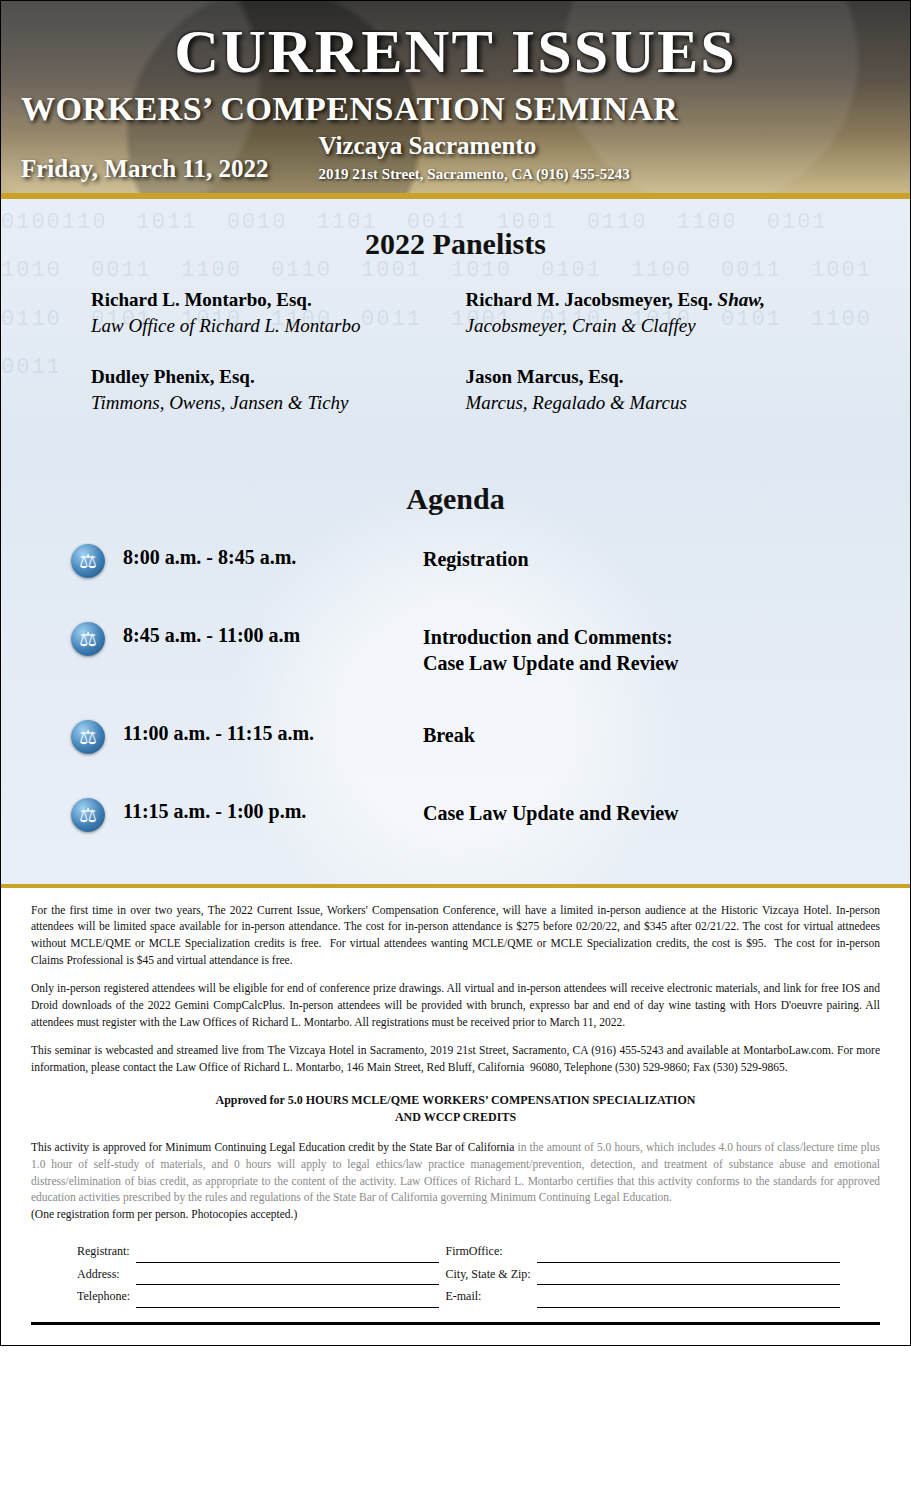CURRENT ISSUES
WORKERS’ COMPENSATION SEMINAR
Friday, March 11, 2022
Vizcaya Sacramento
2019 21st Street, Sacramento, CA (916) 455-5243
2022 Panelists
Richard L. Montarbo, Esq.
Law Office of Richard L. Montarbo
Dudley Phenix, Esq.
Timmons, Owens, Jansen & Tichy
Richard M. Jacobsmeyer, Esq. Shaw,
Jacobsmeyer, Crain & Claffey
Jason Marcus, Esq.
Marcus, Regalado & Marcus
Agenda
8:00 a.m. - 8:45 a.m.
Registration
8:45 a.m. - 11:00 a.m
Introduction and Comments:
Case Law Update and Review
11:00 a.m. - 11:15 a.m.
Break
11:15 a.m. - 1:00 p.m.
Case Law Update and Review
For the first time in over two years, The 2022 Current Issue, Workers' Compensation Conference, will have a limited in-person audience at the Historic Vizcaya Hotel. In-person attendees will be limited space available for in-person attendance. The cost for in-person attendance is $275 before 02/20/22, and $345 after 02/21/22. The cost for virtual attnedees without MCLE/QME or MCLE Specialization credits is free. For virtual attendees wanting MCLE/QME or MCLE Specialization credits, the cost is $95. The cost for in-person Claims Professional is $45 and virtual attendance is free.
Only in-person registered attendees will be eligible for end of conference prize drawings. All virtual and in-person attendees will receive electronic materials, and link for free IOS and Droid downloads of the 2022 Gemini CompCalcPlus. In-person attendees will be provided with brunch, expresso bar and end of day wine tasting with Hors D'oeuvre pairing. All attendees must register with the Law Offices of Richard L. Montarbo. All registrations must be received prior to March 11, 2022.
This seminar is webcasted and streamed live from The Vizcaya Hotel in Sacramento, 2019 21st Street, Sacramento, CA (916) 455-5243 and available at MontarboLaw.com. For more information, please contact the Law Office of Richard L. Montarbo, 146 Main Street, Red Bluff, California 96080, Telephone (530) 529-9860; Fax (530) 529-9865.
Approved for 5.0 HOURS MCLE/QME WORKERS’ COMPENSATION SPECIALIZATION
AND WCCP CREDITS
This activity is approved for Minimum Continuing Legal Education credit by the State Bar of California in the amount of 5.0 hours, which includes 4.0 hours of class/lecture time plus 1.0 hour of self-study of materials, and 0 hours will apply to legal ethics/law practice management/prevention, detection, and treatment of substance abuse and emotional distress/elimination of bias credit, as appropriate to the content of the activity. Law Offices of Richard L. Montarbo certifies that this activity conforms to the standards for approved education activities prescribed by the rules and regulations of the State Bar of California governing Minimum Continuing Legal Education.
(One registration form per person. Photocopies accepted.)
| Registrant: | | FirmOffice: | |
| Address: | | City, State & Zip: | |
| Telephone: | | E-mail: | |